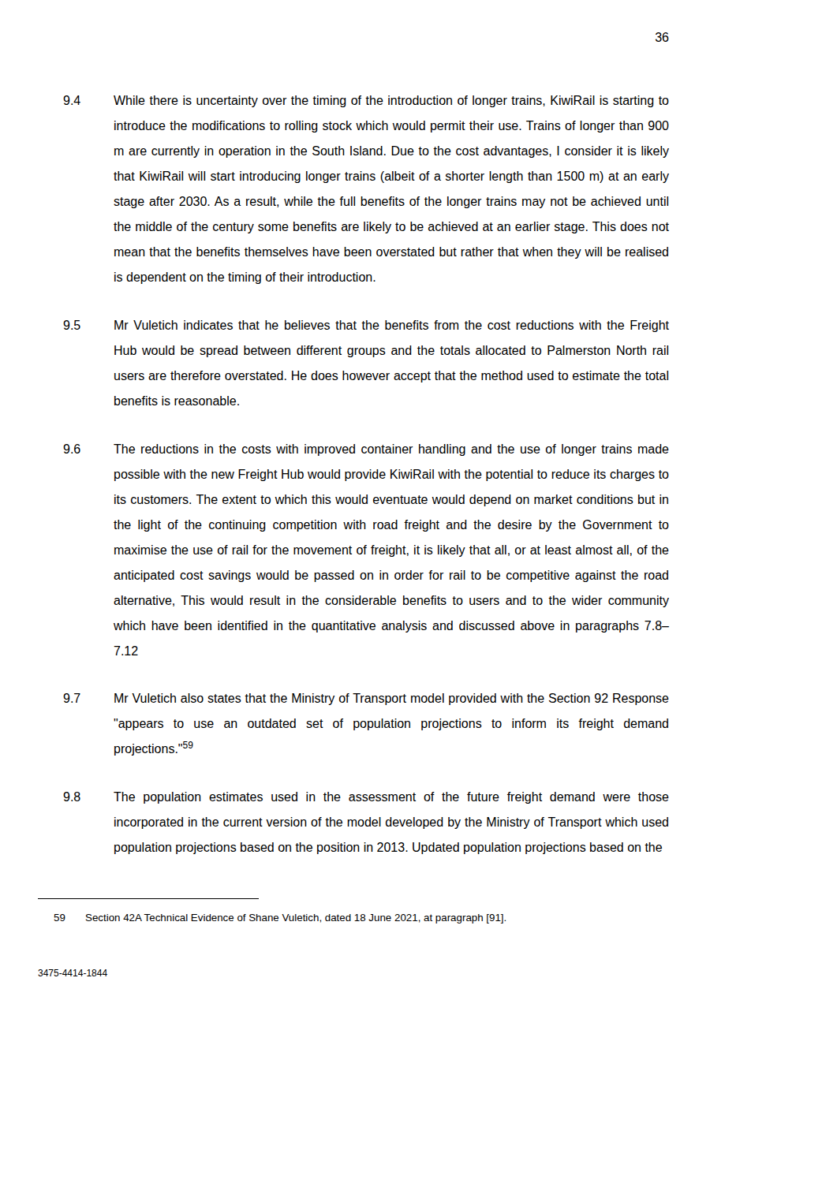36
9.4
While there is uncertainty over the timing of the introduction of longer trains, KiwiRail is starting to introduce the modifications to rolling stock which would permit their use. Trains of longer than 900 m are currently in operation in the South Island. Due to the cost advantages, I consider it is likely that KiwiRail will start introducing longer trains (albeit of a shorter length than 1500 m) at an early stage after 2030. As a result, while the full benefits of the longer trains may not be achieved until the middle of the century some benefits are likely to be achieved at an earlier stage. This does not mean that the benefits themselves have been overstated but rather that when they will be realised is dependent on the timing of their introduction.
9.5
Mr Vuletich indicates that he believes that the benefits from the cost reductions with the Freight Hub would be spread between different groups and the totals allocated to Palmerston North rail users are therefore overstated. He does however accept that the method used to estimate the total benefits is reasonable.
9.6
The reductions in the costs with improved container handling and the use of longer trains made possible with the new Freight Hub would provide KiwiRail with the potential to reduce its charges to its customers. The extent to which this would eventuate would depend on market conditions but in the light of the continuing competition with road freight and the desire by the Government to maximise the use of rail for the movement of freight, it is likely that all, or at least almost all, of the anticipated cost savings would be passed on in order for rail to be competitive against the road alternative, This would result in the considerable benefits to users and to the wider community which have been identified in the quantitative analysis and discussed above in paragraphs 7.8–7.12
9.7
Mr Vuletich also states that the Ministry of Transport model provided with the Section 92 Response "appears to use an outdated set of population projections to inform its freight demand projections."59
9.8
The population estimates used in the assessment of the future freight demand were those incorporated in the current version of the model developed by the Ministry of Transport which used population projections based on the position in 2013. Updated population projections based on the
59
Section 42A Technical Evidence of Shane Vuletich, dated 18 June 2021, at paragraph [91].
3475-4414-1844